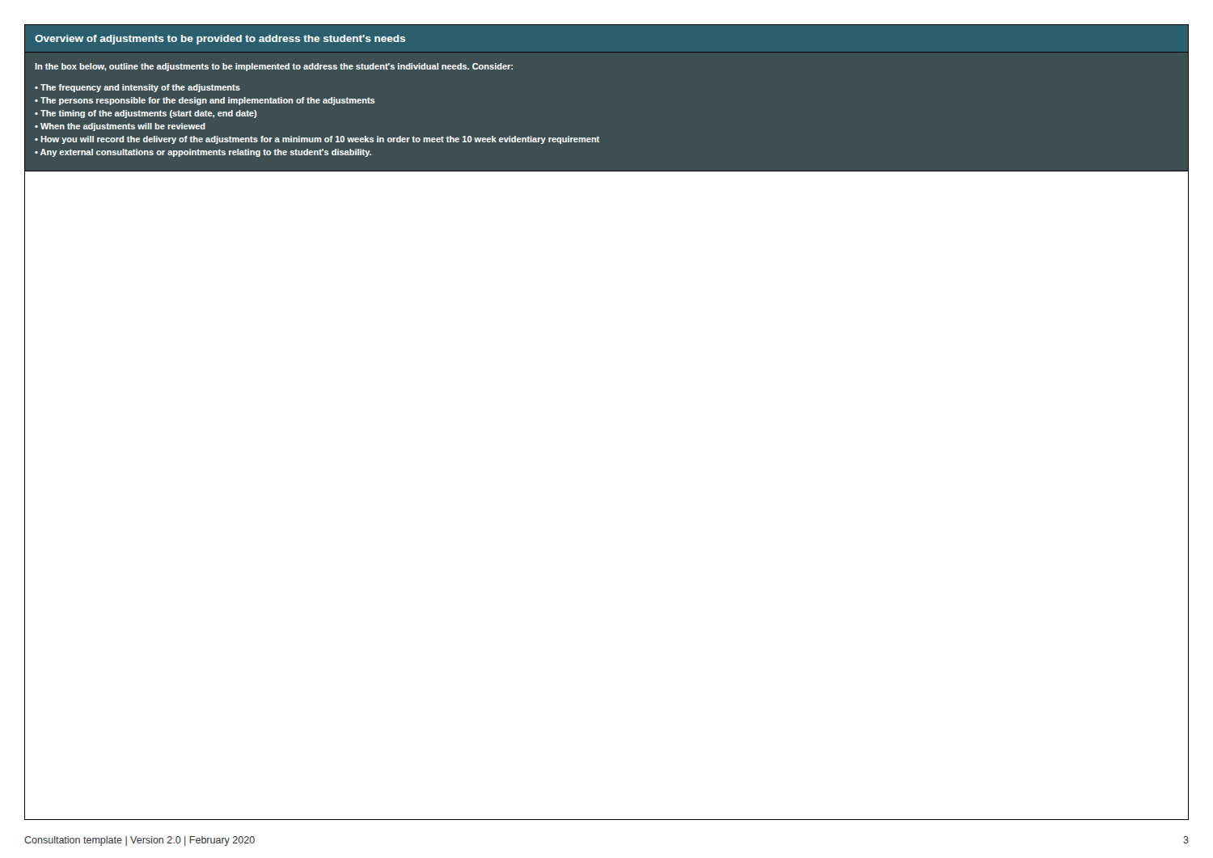Overview of adjustments to be provided to address the student's needs
In the box below, outline the adjustments to be implemented to address the student's individual needs. Consider:
• The frequency and intensity of the adjustments
• The persons responsible for the design and implementation of the adjustments
• The timing of the adjustments (start date, end date)
• When the adjustments will be reviewed
• How you will record the delivery of the adjustments for a minimum of 10 weeks in order to meet the 10 week evidentiary requirement
• Any external consultations or appointments relating to the student's disability.
Consultation template | Version 2.0 | February 2020
3